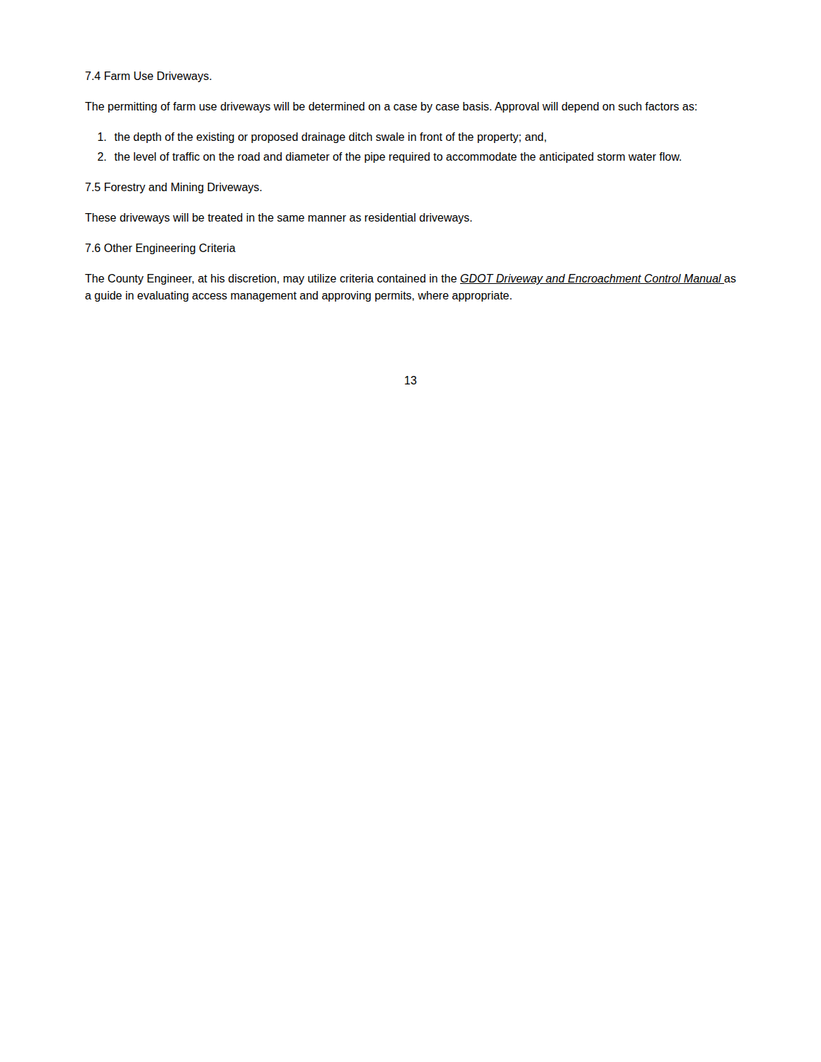7.4 Farm Use Driveways.
The permitting of farm use driveways will be determined on a case by case basis. Approval will depend on such factors as:
the depth of the existing or proposed drainage ditch swale in front of the property; and,
the level of traffic on the road and diameter of the pipe required to accommodate the anticipated storm water flow.
7.5 Forestry and Mining Driveways.
These driveways will be treated in the same manner as residential driveways.
7.6 Other Engineering Criteria
The County Engineer, at his discretion, may utilize criteria contained in the GDOT Driveway and Encroachment Control Manual as a guide in evaluating access management and approving permits, where appropriate.
13